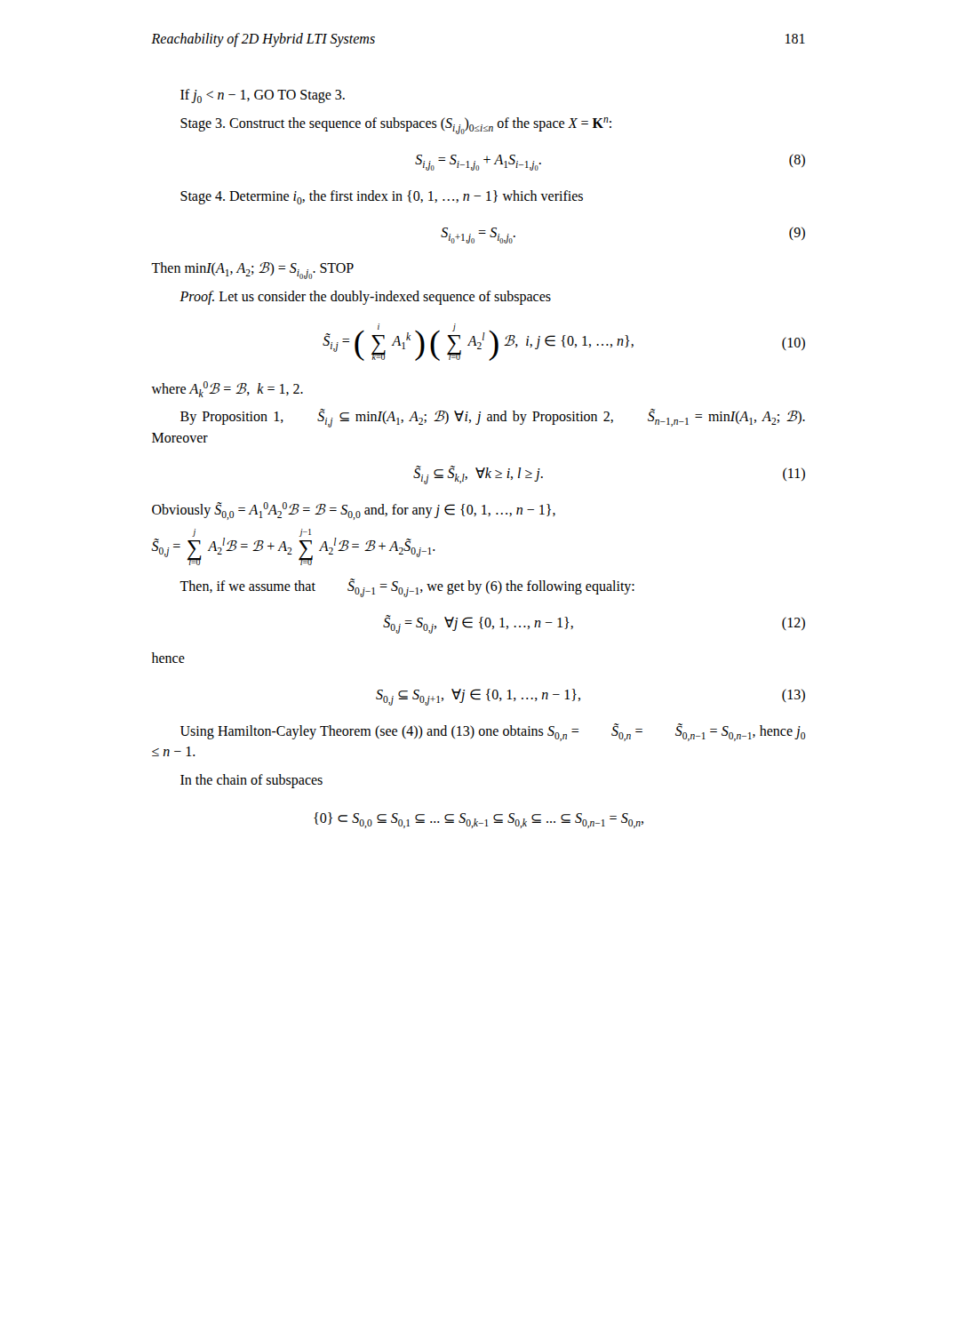Reachability of 2D Hybrid LTI Systems 181
If j0 < n − 1, GO TO Stage 3.
Stage 3. Construct the sequence of subspaces (Si,j0)0≤i≤n of the space X = Kn:
Si,j0 = Si−1,j0 + A1Si−1,j0. (8)
Stage 4. Determine i0, the first index in {0, 1, …, n − 1} which verifies
Si0+1,j0 = Si0,j0. (9)
Then minI(A1, A2; ℬ) = Si0,j0. STOP
Proof. Let us consider the doubly-indexed sequence of subspaces
S̃i,j = ( i∑k=0 A1k ) ( j∑l=0 A2l ) ℬ, i, j ∈ {0, 1, …, n}, (10)
where Ak0ℬ = ℬ, k = 1, 2.
By Proposition 1, S̃i,j ⊆ minI(A1, A2; ℬ) ∀i, j and by Proposition 2, S̃n−1,n−1 = minI(A1, A2; ℬ). Moreover
S̃i,j ⊆ S̃k,l, ∀k ≥ i, l ≥ j. (11)
Obviously S̃0,0 = A10A20ℬ = ℬ = S0,0 and, for any j ∈ {0, 1, …, n − 1},
S̃0,j = j∑l=0 A2lℬ = ℬ + A2 j−1∑l=0 A2lℬ = ℬ + A2S̃0,j−1.
Then, if we assume that S̃0,j−1 = S0,j−1, we get by (6) the following equality:
S̃0,j = S0,j, ∀j ∈ {0, 1, …, n − 1}, (12)
hence
S0,j ⊆ S0,j+1, ∀j ∈ {0, 1, …, n − 1}, (13)
Using Hamilton-Cayley Theorem (see (4)) and (13) one obtains S0,n = S̃0,n = S̃0,n−1 = S0,n−1, hence j0 ≤ n − 1.
In the chain of subspaces
{0} ⊂ S0,0 ⊆ S0,1 ⊆ ... ⊆ S0,k−1 ⊆ S0,k ⊆ ... ⊆ S0,n−1 = S0,n,